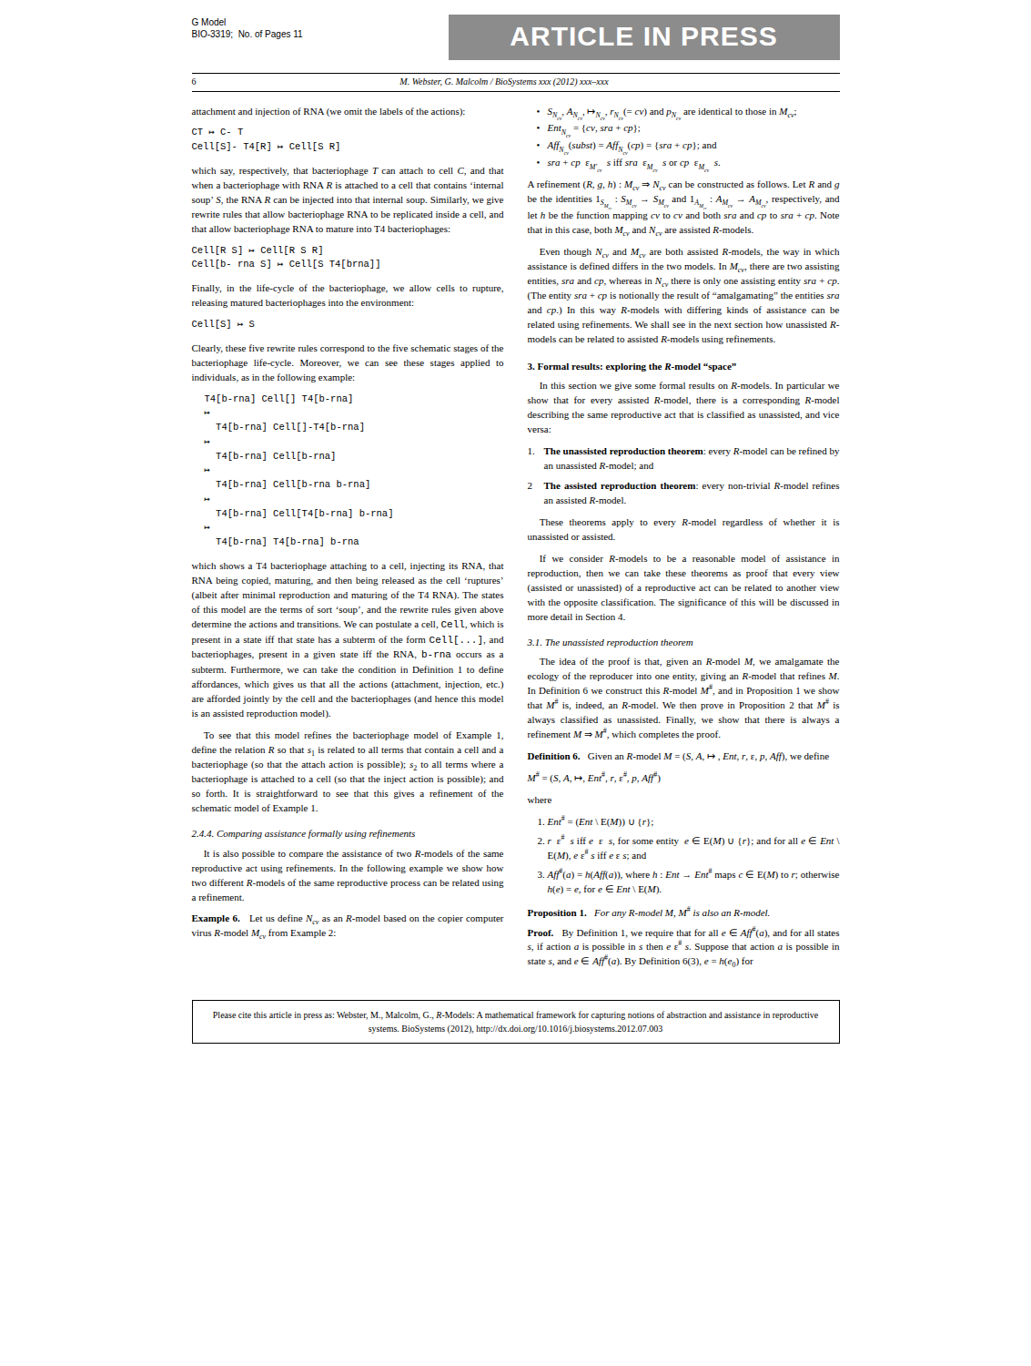G Model
BIO-3319; No. of Pages 11
ARTICLE IN PRESS
6 M. Webster, G. Malcolm / BioSystems xxx (2012) xxx–xxx
attachment and injection of RNA (we omit the labels of the actions):
CT ↦ C- T Cell[S]- T4[R] ↦ Cell[S R]
which say, respectively, that bacteriophage T can attach to cell C, and that when a bacteriophage with RNA R is attached to a cell that contains ‘internal soup’ S, the RNA R can be injected into that internal soup. Similarly, we give rewrite rules that allow bacteriophage RNA to be replicated inside a cell, and that allow bacteriophage RNA to mature into T4 bacteriophages:
Cell[R S] ↦ Cell[R S R] Cell[b- rna S] ↦ Cell[S T4[brna]]
Finally, in the life-cycle of the bacteriophage, we allow cells to rupture, releasing matured bacteriophages into the environment:
Cell[S] ↦ S
Clearly, these five rewrite rules correspond to the five schematic stages of the bacteriophage life-cycle. Moreover, we can see these stages applied to individuals, as in the following example:
T4[b-rna] Cell[] T4[b-rna] ↦ T4[b-rna] Cell[]-T4[b-rna] ↦ T4[b-rna] Cell[b-rna] ↦ T4[b-rna] Cell[b-rna b-rna] ↦ T4[b-rna] Cell[T4[b-rna] b-rna] ↦ T4[b-rna] T4[b-rna] b-rna
which shows a T4 bacteriophage attaching to a cell, injecting its RNA, that RNA being copied, maturing, and then being released as the cell ‘ruptures’ (albeit after minimal reproduction and maturing of the T4 RNA). The states of this model are the terms of sort ‘soup’, and the rewrite rules given above determine the actions and transitions. We can postulate a cell, Cell, which is present in a state iff that state has a subterm of the form Cell[...], and bacteriophages, present in a given state iff the RNA, b-rna occurs as a subterm. Furthermore, we can take the condition in Definition 1 to define affordances, which gives us that all the actions (attachment, injection, etc.) are afforded jointly by the cell and the bacteriophages (and hence this model is an assisted reproduction model).
To see that this model refines the bacteriophage model of Example 1, define the relation R so that s1 is related to all terms that contain a cell and a bacteriophage (so that the attach action is possible); s2 to all terms where a bacteriophage is attached to a cell (so that the inject action is possible); and so forth. It is straightforward to see that this gives a refinement of the schematic model of Example 1.
2.4.4. Comparing assistance formally using refinements
It is also possible to compare the assistance of two R-models of the same reproductive act using refinements. In the following example we show how two different R-models of the same reproductive process can be related using a refinement.
Example 6. Let us define Ncv as an R-model based on the copier computer virus R-model Mcv from Example 2:
SNcv, ANcv, ↦Ncv, rNcv(= cv) and pNcv are identical to those in Mcv;
EntNcv = {cv, sra + cp};
AffNcv(subst) = AffNcv(cp) = {sra + cp}; and
sra + cp εM′cv s iff sra εMcv s or cp εMcv s.
A refinement (R, g, h) : Mcv ⇒ Ncv can be constructed as follows. Let R and g be the identities 1SMcv : SMcv → SMcv and 1AMcv : AMcv → AMcv, respectively, and let h be the function mapping cv to cv and both sra and cp to sra + cp. Note that in this case, both Mcv and Ncv are assisted R-models.
Even though Ncv and Mcv are both assisted R-models, the way in which assistance is defined differs in the two models. In Mcv, there are two assisting entities, sra and cp, whereas in Ncv there is only one assisting entity sra + cp. (The entity sra + cp is notionally the result of “amalgamating” the entities sra and cp.) In this way R-models with differing kinds of assistance can be related using refinements. We shall see in the next section how unassisted R-models can be related to assisted R-models using refinements.
3. Formal results: exploring the R-model “space”
In this section we give some formal results on R-models. In particular we show that for every assisted R-model, there is a corresponding R-model describing the same reproductive act that is classified as unassisted, and vice versa:
1. The unassisted reproduction theorem: every R-model can be refined by an unassisted R-model; and
2 The assisted reproduction theorem: every non-trivial R-model refines an assisted R-model.
These theorems apply to every R-model regardless of whether it is unassisted or assisted.
If we consider R-models to be a reasonable model of assistance in reproduction, then we can take these theorems as proof that every view (assisted or unassisted) of a reproductive act can be related to another view with the opposite classification. The significance of this will be discussed in more detail in Section 4.
3.1. The unassisted reproduction theorem
The idea of the proof is that, given an R-model M, we amalgamate the ecology of the reproducer into one entity, giving an R-model that refines M. In Definition 6 we construct this R-model M#, and in Proposition 1 we show that M# is, indeed, an R-model. We then prove in Proposition 2 that M# is always classified as unassisted. Finally, we show that there is always a refinement M ⇒ M#, which completes the proof.
Definition 6. Given an R-model M = (S, A, ↦ , Ent, r, ε, p, Aff), we define
M# = (S, A, ↦, Ent#, r, ε#, p, Aff#)
where
Ent# = (Ent \ E(M)) ∪ {r};
r ε# s iff e ε s, for some entity e ∈ E(M) ∪ {r}; and for all e ∈ Ent \ E(M), e ε# s iff e ε s; and
Aff#(a) = h(Aff(a)), where h : Ent → Ent# maps c ∈ E(M) to r; otherwise h(e) = e, for e ∈ Ent \ E(M).
Proposition 1. For any R-model M, M# is also an R-model.
Proof. By Definition 1, we require that for all e ∈ Aff#(a), and for all states s, if action a is possible in s then e ε# s. Suppose that action a is possible in state s, and e ∈ Aff#(a). By Definition 6(3), e = h(e0) for
Please cite this article in press as: Webster, M., Malcolm, G., R-Models: A mathematical framework for capturing notions of abstraction and assistance in reproductive systems. BioSystems (2012), http://dx.doi.org/10.1016/j.biosystems.2012.07.003